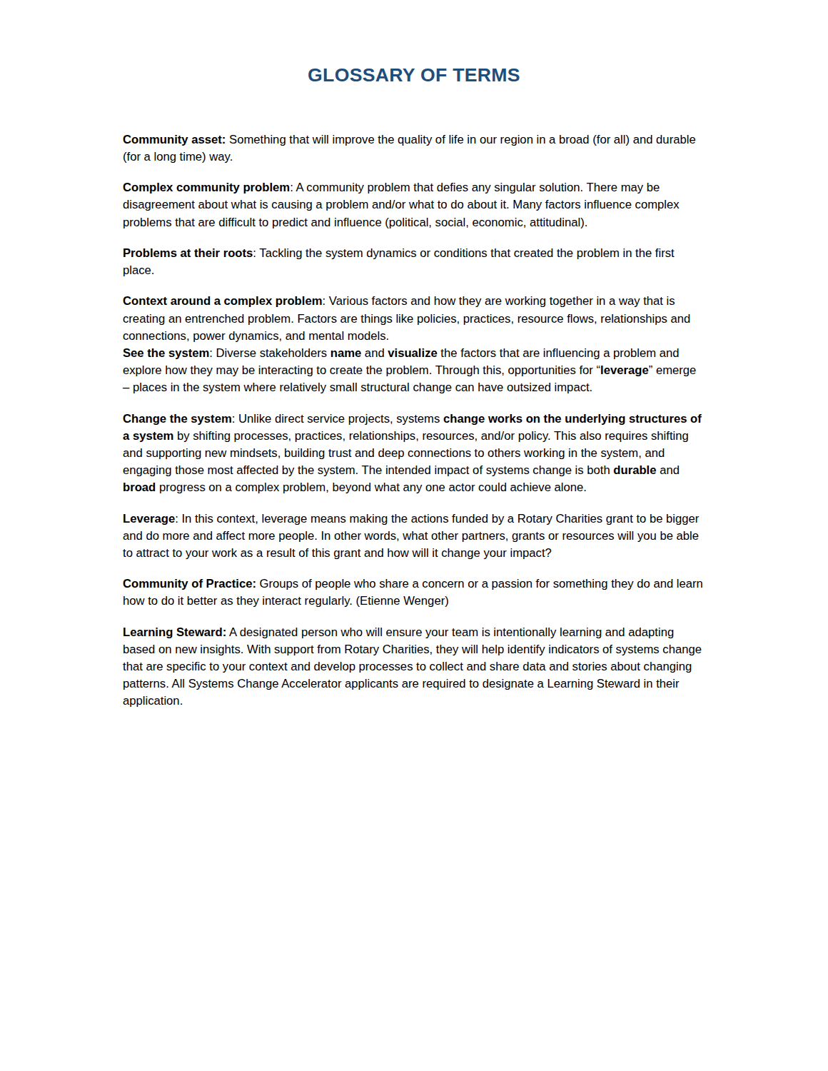GLOSSARY OF TERMS
Community asset: Something that will improve the quality of life in our region in a broad (for all) and durable (for a long time) way.
Complex community problem: A community problem that defies any singular solution. There may be disagreement about what is causing a problem and/or what to do about it. Many factors influence complex problems that are difficult to predict and influence (political, social, economic, attitudinal).
Problems at their roots: Tackling the system dynamics or conditions that created the problem in the first place.
Context around a complex problem: Various factors and how they are working together in a way that is creating an entrenched problem. Factors are things like policies, practices, resource flows, relationships and connections, power dynamics, and mental models.
See the system: Diverse stakeholders name and visualize the factors that are influencing a problem and explore how they may be interacting to create the problem. Through this, opportunities for “leverage” emerge – places in the system where relatively small structural change can have outsized impact.
Change the system: Unlike direct service projects, systems change works on the underlying structures of a system by shifting processes, practices, relationships, resources, and/or policy. This also requires shifting and supporting new mindsets, building trust and deep connections to others working in the system, and engaging those most affected by the system. The intended impact of systems change is both durable and broad progress on a complex problem, beyond what any one actor could achieve alone.
Leverage: In this context, leverage means making the actions funded by a Rotary Charities grant to be bigger and do more and affect more people. In other words, what other partners, grants or resources will you be able to attract to your work as a result of this grant and how will it change your impact?
Community of Practice: Groups of people who share a concern or a passion for something they do and learn how to do it better as they interact regularly. (Etienne Wenger)
Learning Steward: A designated person who will ensure your team is intentionally learning and adapting based on new insights. With support from Rotary Charities, they will help identify indicators of systems change that are specific to your context and develop processes to collect and share data and stories about changing patterns. All Systems Change Accelerator applicants are required to designate a Learning Steward in their application.